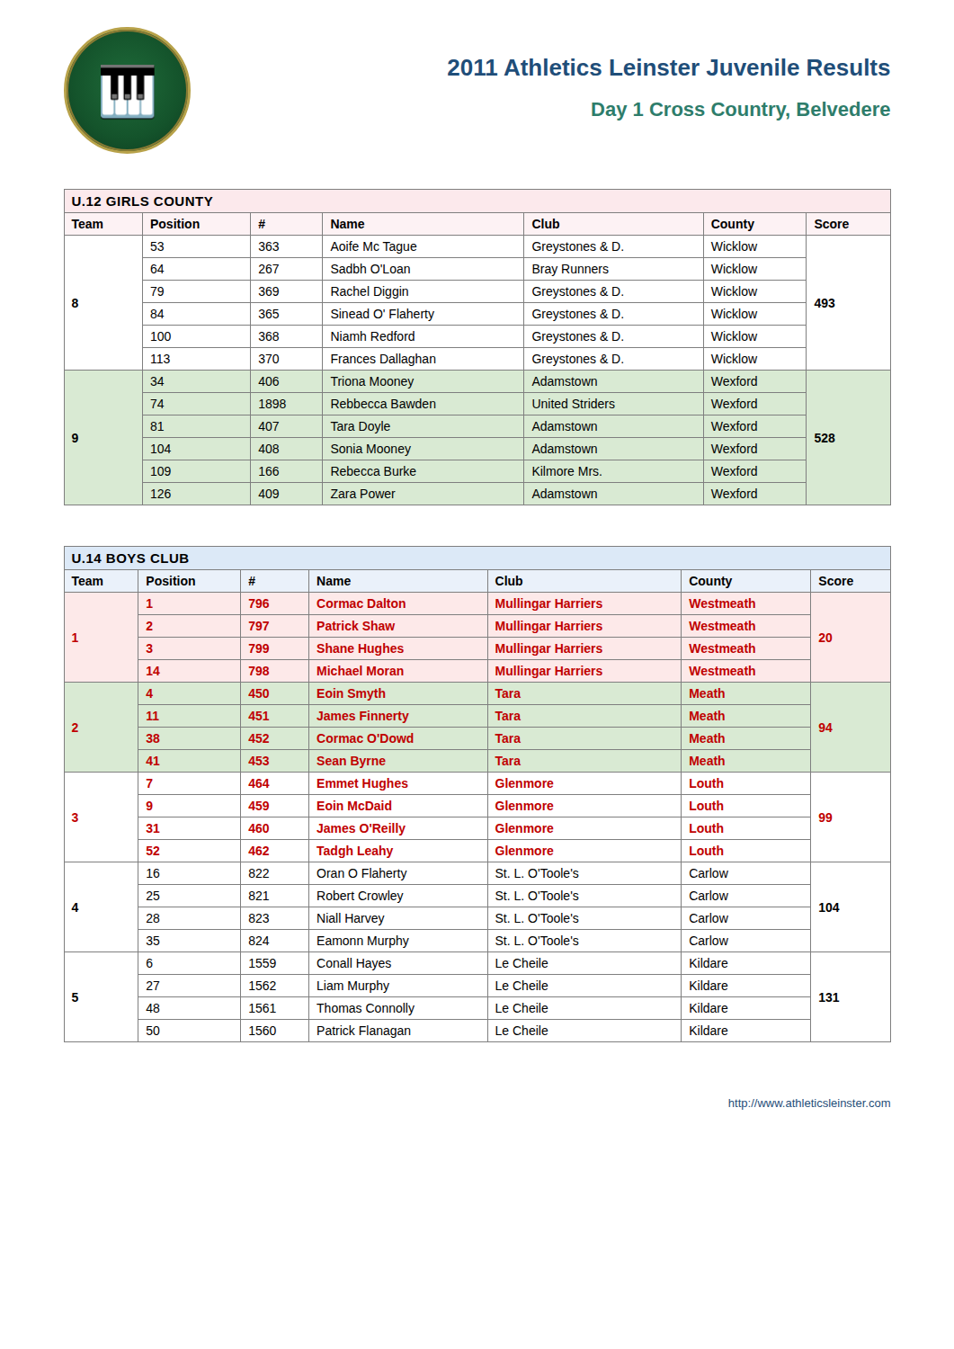🎹
2011 Athletics Leinster Juvenile Results
Day 1 Cross Country, Belvedere
| U.12 GIRLS COUNTY |
| Team | Position | # | Name | Club | County | Score |
| 8 | 53 | 363 | Aoife Mc Tague | Greystones & D. | Wicklow | 493 |
| 64 | 267 | Sadbh O'Loan | Bray Runners | Wicklow |
| 79 | 369 | Rachel Diggin | Greystones & D. | Wicklow |
| 84 | 365 | Sinead O' Flaherty | Greystones & D. | Wicklow |
| 100 | 368 | Niamh Redford | Greystones & D. | Wicklow |
| 113 | 370 | Frances Dallaghan | Greystones & D. | Wicklow |
| 9 | 34 | 406 | Triona Mooney | Adamstown | Wexford | 528 |
| 74 | 1898 | Rebbecca Bawden | United Striders | Wexford |
| 81 | 407 | Tara Doyle | Adamstown | Wexford |
| 104 | 408 | Sonia Mooney | Adamstown | Wexford |
| 109 | 166 | Rebecca Burke | Kilmore Mrs. | Wexford |
| 126 | 409 | Zara Power | Adamstown | Wexford |
| U.14 BOYS CLUB |
| Team | Position | # | Name | Club | County | Score |
| 1 | 1 | 796 | Cormac Dalton | Mullingar Harriers | Westmeath | 20 |
| 2 | 797 | Patrick Shaw | Mullingar Harriers | Westmeath |
| 3 | 799 | Shane Hughes | Mullingar Harriers | Westmeath |
| 14 | 798 | Michael Moran | Mullingar Harriers | Westmeath |
| 2 | 4 | 450 | Eoin Smyth | Tara | Meath | 94 |
| 11 | 451 | James Finnerty | Tara | Meath |
| 38 | 452 | Cormac O'Dowd | Tara | Meath |
| 41 | 453 | Sean Byrne | Tara | Meath |
| 3 | 7 | 464 | Emmet Hughes | Glenmore | Louth | 99 |
| 9 | 459 | Eoin McDaid | Glenmore | Louth |
| 31 | 460 | James O'Reilly | Glenmore | Louth |
| 52 | 462 | Tadgh Leahy | Glenmore | Louth |
| 4 | 16 | 822 | Oran O Flaherty | St. L. O'Toole's | Carlow | 104 |
| 25 | 821 | Robert Crowley | St. L. O'Toole's | Carlow |
| 28 | 823 | Niall Harvey | St. L. O'Toole's | Carlow |
| 35 | 824 | Eamonn Murphy | St. L. O'Toole's | Carlow |
| 5 | 6 | 1559 | Conall Hayes | Le Cheile | Kildare | 131 |
| 27 | 1562 | Liam Murphy | Le Cheile | Kildare |
| 48 | 1561 | Thomas Connolly | Le Cheile | Kildare |
| 50 | 1560 | Patrick Flanagan | Le Cheile | Kildare |
http://www.athleticsleinster.com